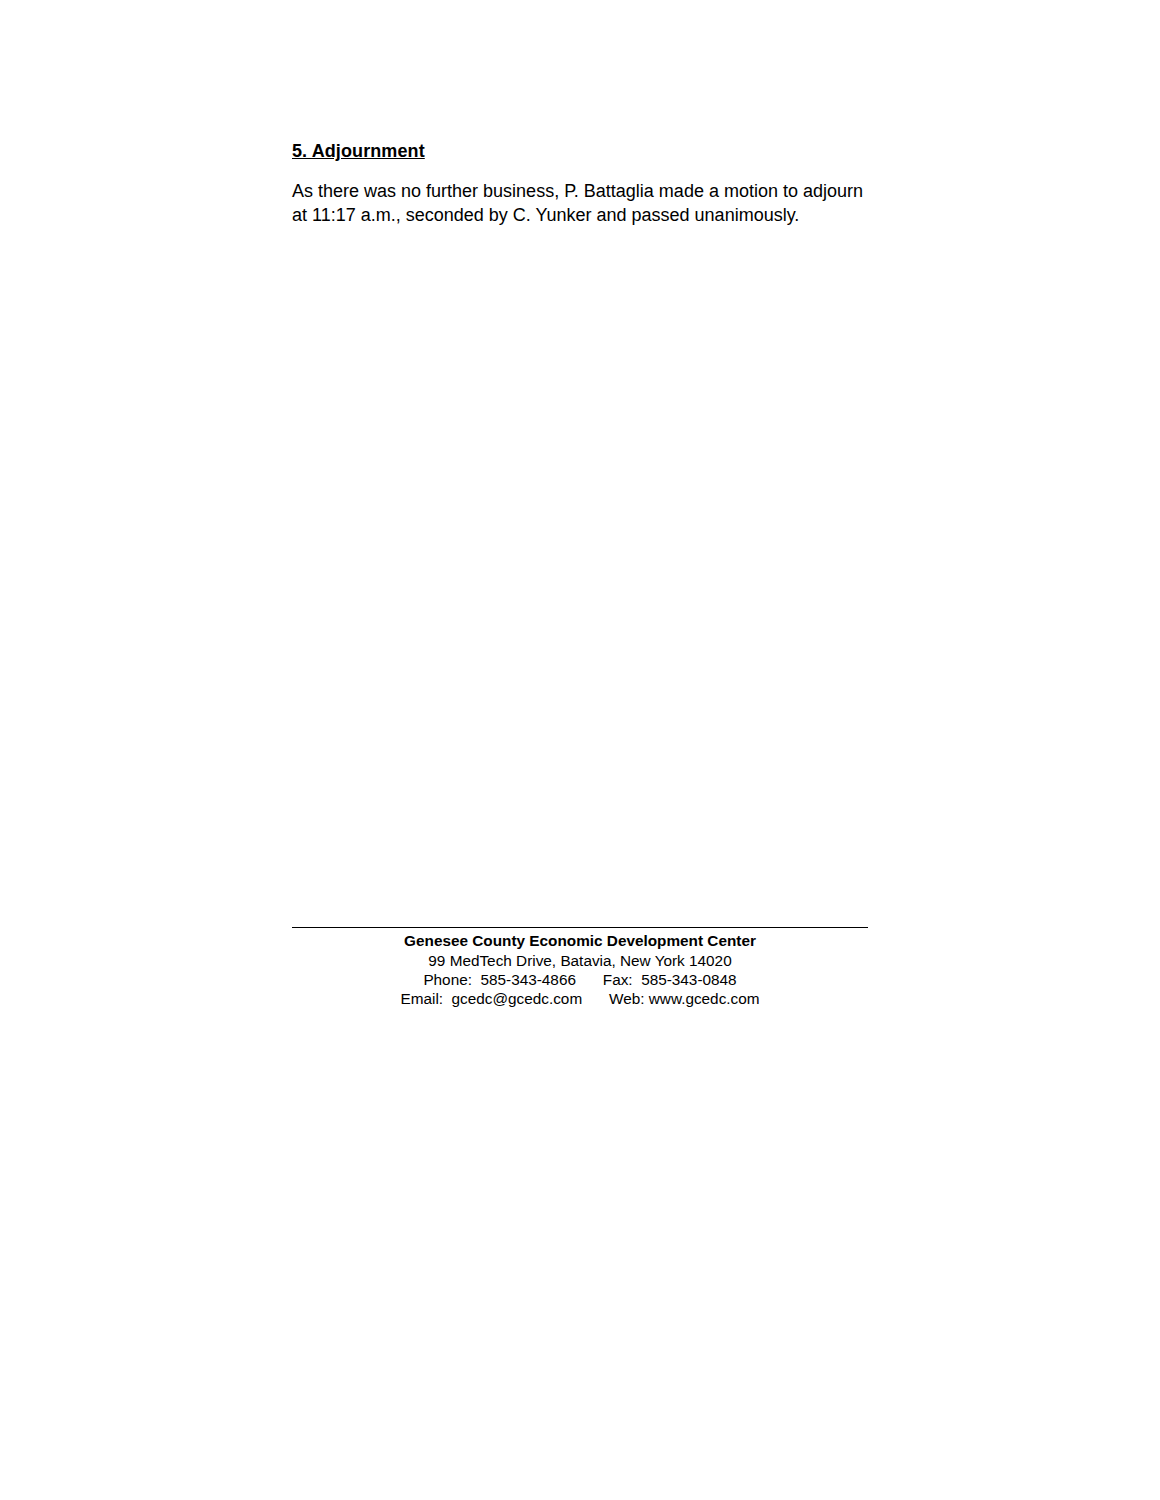5. Adjournment
As there was no further business, P. Battaglia made a motion to adjourn at 11:17 a.m., seconded by C. Yunker and passed unanimously.
Genesee County Economic Development Center
99 MedTech Drive, Batavia, New York 14020
Phone: 585-343-4866 Fax: 585-343-0848
Email: gcedc@gcedc.com Web: www.gcedc.com